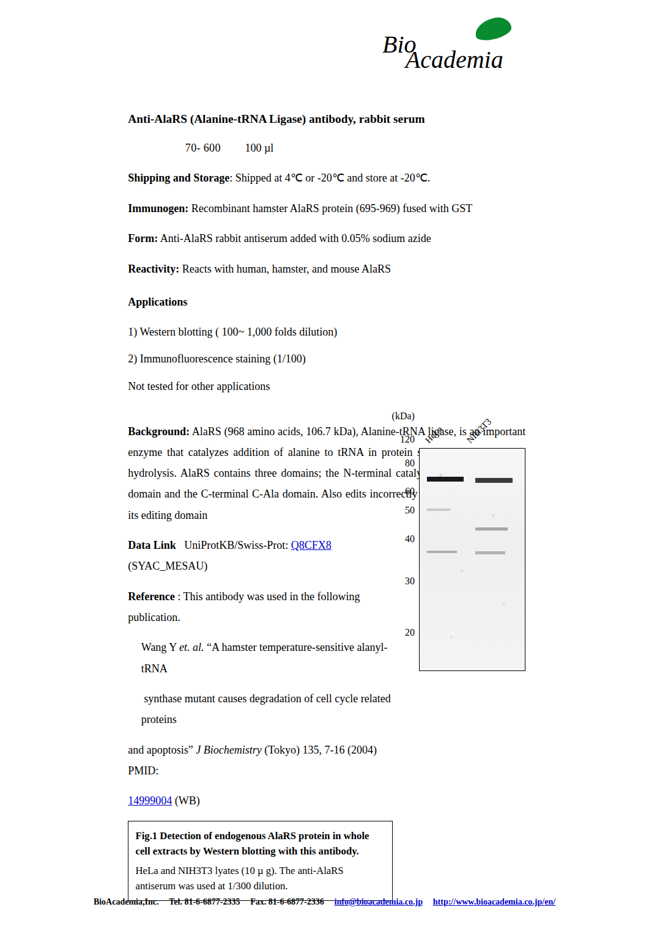Bio Academia
Anti-AlaRS (Alanine-tRNA Ligase) antibody, rabbit serum
70- 600100 µl
Shipping and Storage: Shipped at 4℃ or -20℃ and store at -20℃.
Immunogen: Recombinant hamster AlaRS protein (695-969) fused with GST
Form: Anti-AlaRS rabbit antiserum added with 0.05% sodium azide
Reactivity: Reacts with human, hamster, and mouse AlaRS
Applications
1) Western blotting ( 100~ 1,000 folds dilution)
2) Immunofluorescence staining (1/100)
Not tested for other applications
Background: AlaRS (968 amino acids, 106.7 kDa), Alanine-tRNA ligase, is an important enzyme that catalyzes addition of alanine to tRNA in protein synthesis, utilizing ATP hydrolysis. AlaRS contains three domains; the N-terminal catalytic domain, the editing domain and the C-terminal C-Ala domain. Also edits incorrectly charged tRNA(Ala) via its editing domain
Data Link UniProtKB/Swiss-Prot: Q8CFX8 (SYAC_MESAU)
Reference : This antibody was used in the following publication.
Wang Y et. al. “A hamster temperature-sensitive alanyl-tRNA
synthase mutant causes degradation of cell cycle related proteins
and apoptosis” J Biochemistry (Tokyo) 135, 7-16 (2004) PMID:
14999004 (WB)
Fig.1 Detection of endogenous AlaRS protein in whole cell extracts by Western blotting with this antibody.
HeLa and NIH3T3 lyates (10 µ g). The anti-AlaRS antiserum was used at 1/300 dilution.
(kDa)
120
80
60
50
40
30
20
HeLa NIH3T3
⟶
BioAcademia,Inc. Tel. 81-6-6877-2335 Fax. 81-6-6877-2336 info@bioacademia.co.jp http://www.bioacademia.co.jp/en/